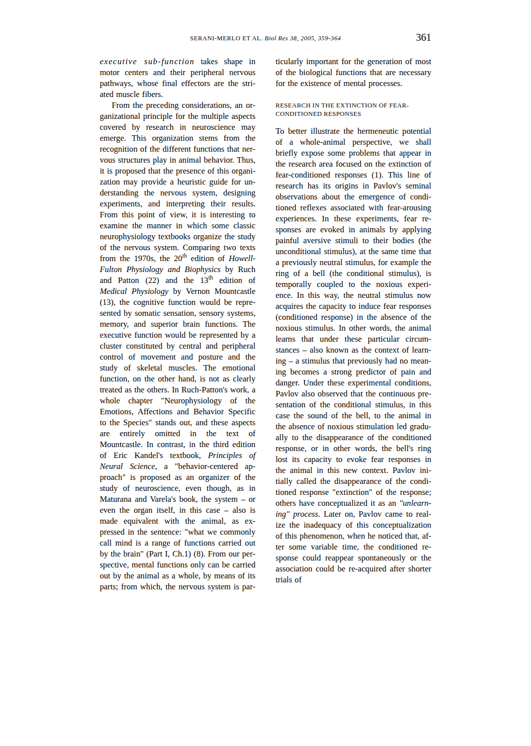SERANI-MERLO ET AL. Biol Res 38, 2005, 359-364 361
executive sub-function takes shape in motor centers and their peripheral nervous pathways, whose final effectors are the striated muscle fibers.
From the preceding considerations, an organizational principle for the multiple aspects covered by research in neuroscience may emerge. This organization stems from the recognition of the different functions that nervous structures play in animal behavior. Thus, it is proposed that the presence of this organization may provide a heuristic guide for understanding the nervous system, designing experiments, and interpreting their results. From this point of view, it is interesting to examine the manner in which some classic neurophysiology textbooks organize the study of the nervous system. Comparing two texts from the 1970s, the 20th edition of Howell-Fulton Physiology and Biophysics by Ruch and Patton (22) and the 13th edition of Medical Physiology by Vernon Mountcastle (13), the cognitive function would be represented by somatic sensation, sensory systems, memory, and superior brain functions. The executive function would be represented by a cluster constituted by central and peripheral control of movement and posture and the study of skeletal muscles. The emotional function, on the other hand, is not as clearly treated as the others. In Ruch-Patton's work, a whole chapter "Neurophysiology of the Emotions, Affections and Behavior Specific to the Species" stands out, and these aspects are entirely omitted in the text of Mountcastle. In contrast, in the third edition of Eric Kandel's textbook, Principles of Neural Science, a "behavior-centered approach" is proposed as an organizer of the study of neuroscience, even though, as in Maturana and Varela's book, the system – or even the organ itself, in this case – also is made equivalent with the animal, as expressed in the sentence: "what we commonly call mind is a range of functions carried out by the brain" (Part I, Ch.1) (8). From our perspective, mental functions only can be carried out by the animal as a whole, by means of its parts; from which, the nervous system is particularly important for the generation of most of the biological functions that are necessary for the existence of mental processes.
Research in the extinction of fear-conditioned responses
To better illustrate the hermeneutic potential of a whole-animal perspective, we shall briefly expose some problems that appear in the research area focused on the extinction of fear-conditioned responses (1). This line of research has its origins in Pavlov's seminal observations about the emergence of conditioned reflexes associated with fear-arousing experiences. In these experiments, fear responses are evoked in animals by applying painful aversive stimuli to their bodies (the unconditional stimulus), at the same time that a previously neutral stimulus, for example the ring of a bell (the conditional stimulus), is temporally coupled to the noxious experience. In this way, the neutral stimulus now acquires the capacity to induce fear responses (conditioned response) in the absence of the noxious stimulus. In other words, the animal learns that under these particular circumstances – also known as the context of learning – a stimulus that previously had no meaning becomes a strong predictor of pain and danger. Under these experimental conditions, Pavlov also observed that the continuous presentation of the conditional stimulus, in this case the sound of the bell, to the animal in the absence of noxious stimulation led gradually to the disappearance of the conditioned response, or in other words, the bell's ring lost its capacity to evoke fear responses in the animal in this new context. Pavlov initially called the disappearance of the conditioned response "extinction" of the response; others have conceptualized it as an "unlearning" process. Later on, Pavlov came to realize the inadequacy of this conceptualization of this phenomenon, when he noticed that, after some variable time, the conditioned response could reappear spontaneously or the association could be re-acquired after shorter trials of